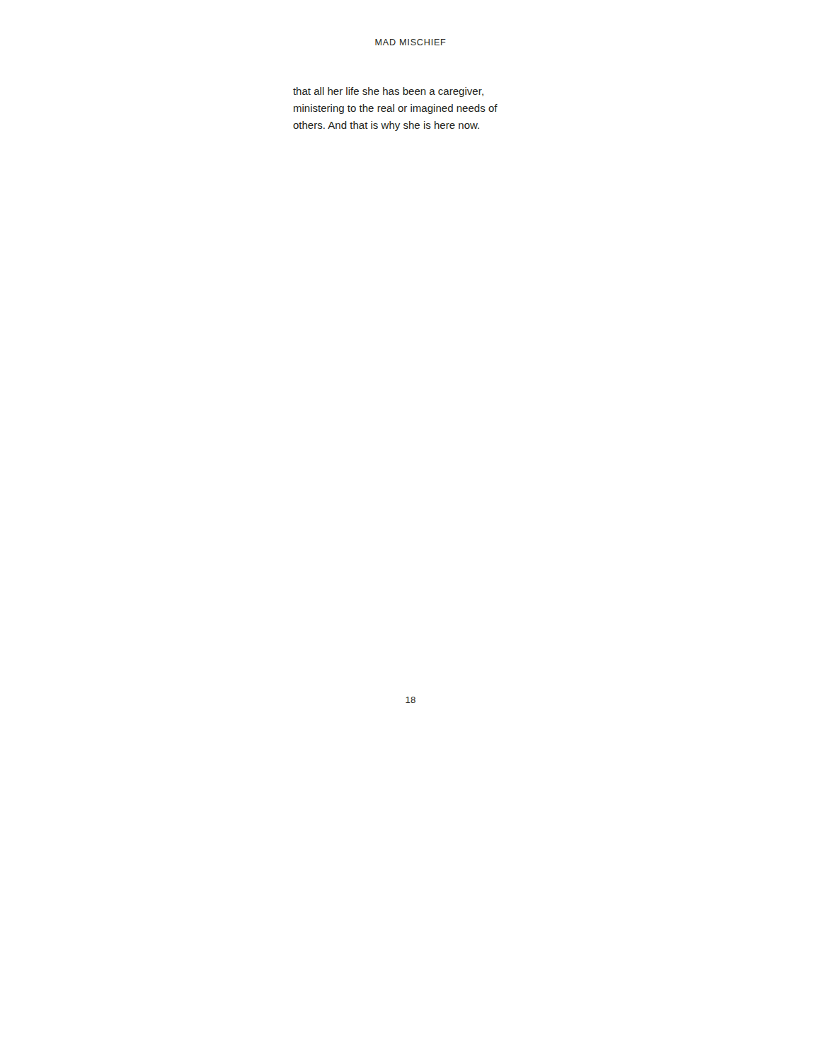Mad Mischief
that all her life she has been a caregiver, ministering to the real or imagined needs of others. And that is why she is here now.
18